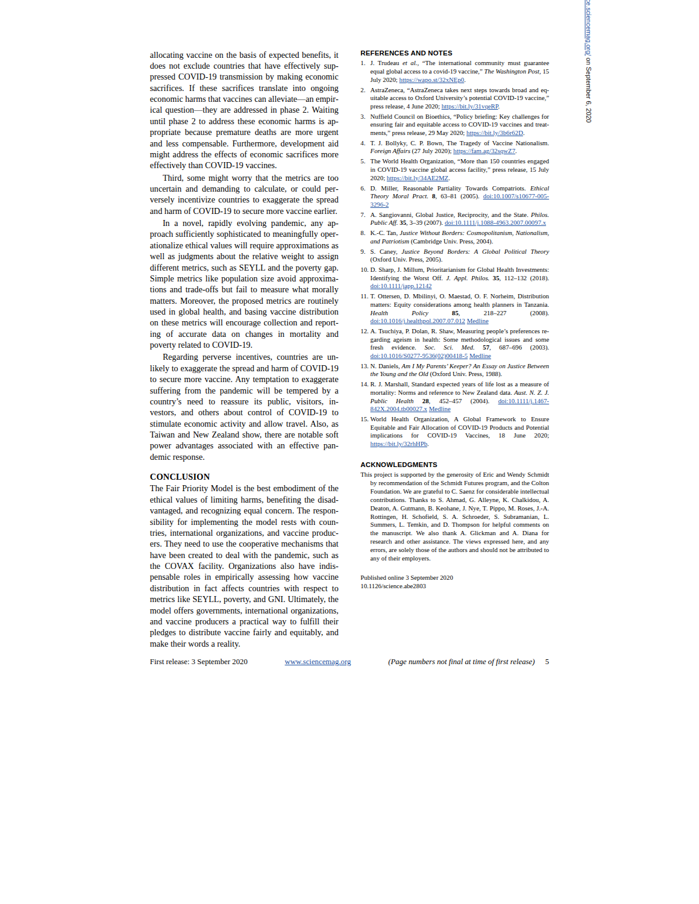Downloaded from http://science.sciencemag.org/ on September 6, 2020
allocating vaccine on the basis of expected benefits, it does not exclude countries that have effectively suppressed COVID-19 transmission by making economic sacrifices. If these sacrifices translate into ongoing economic harms that vaccines can alleviate—an empirical question—they are addressed in phase 2. Waiting until phase 2 to address these economic harms is appropriate because premature deaths are more urgent and less compensable. Furthermore, development aid might address the effects of economic sacrifices more effectively than COVID-19 vaccines.
Third, some might worry that the metrics are too uncertain and demanding to calculate, or could perversely incentivize countries to exaggerate the spread and harm of COVID-19 to secure more vaccine earlier.
In a novel, rapidly evolving pandemic, any approach sufficiently sophisticated to meaningfully operationalize ethical values will require approximations as well as judgments about the relative weight to assign different metrics, such as SEYLL and the poverty gap. Simple metrics like population size avoid approximations and trade-offs but fail to measure what morally matters. Moreover, the proposed metrics are routinely used in global health, and basing vaccine distribution on these metrics will encourage collection and reporting of accurate data on changes in mortality and poverty related to COVID-19.
Regarding perverse incentives, countries are unlikely to exaggerate the spread and harm of COVID-19 to secure more vaccine. Any temptation to exaggerate suffering from the pandemic will be tempered by a country’s need to reassure its public, visitors, investors, and others about control of COVID-19 to stimulate economic activity and allow travel. Also, as Taiwan and New Zealand show, there are notable soft power advantages associated with an effective pandemic response.
Conclusion
The Fair Priority Model is the best embodiment of the ethical values of limiting harms, benefiting the disadvantaged, and recognizing equal concern. The responsibility for implementing the model rests with countries, international organizations, and vaccine producers. They need to use the cooperative mechanisms that have been created to deal with the pandemic, such as the COVAX facility. Organizations also have indispensable roles in empirically assessing how vaccine distribution in fact affects countries with respect to metrics like SEYLL, poverty, and GNI. Ultimately, the model offers governments, international organizations, and vaccine producers a practical way to fulfill their pledges to distribute vaccine fairly and equitably, and make their words a reality.
REFERENCES AND NOTES
1. J. Trudeau et al., “The international community must guarantee equal global access to a covid-19 vaccine,” The Washington Post, 15 July 2020; https://wapo.st/32xNEp0.
2. AstraZeneca, “AstraZeneca takes next steps towards broad and equitable access to Oxford University’s potential COVID-19 vaccine,” press release, 4 June 2020; https://bit.ly/31vqeRP.
3. Nuffield Council on Bioethics, “Policy briefing: Key challenges for ensuring fair and equitable access to COVID-19 vaccines and treatments,” press release, 29 May 2020; https://bit.ly/3b6r62D.
4. T. J. Bollyky, C. P. Bown, The Tragedy of Vaccine Nationalism. Foreign Affairs (27 July 2020); https://fam.ag/32sqwZ7.
5. The World Health Organization, “More than 150 countries engaged in COVID-19 vaccine global access facility,” press release, 15 July 2020; https://bit.ly/34AE2MZ.
6. D. Miller, Reasonable Partiality Towards Compatriots. Ethical Theory Moral Pract. 8, 63–81 (2005). doi:10.1007/s10677-005-3296-2
7. A. Sangiovanni, Global Justice, Reciprocity, and the State. Philos. Public Aff. 35, 3–39 (2007). doi:10.1111/j.1088-4963.2007.00097.x
8. K.-C. Tan, Justice Without Borders: Cosmopolitanism, Nationalism, and Patriotism (Cambridge Univ. Press, 2004).
9. S. Caney, Justice Beyond Borders: A Global Political Theory (Oxford Univ. Press, 2005).
10. D. Sharp, J. Millum, Prioritarianism for Global Health Investments: Identifying the Worst Off. J. Appl. Philos. 35, 112–132 (2018). doi:10.1111/japp.12142
11. T. Ottersen, D. Mbilinyi, O. Maestad, O. F. Norheim, Distribution matters: Equity considerations among health planners in Tanzania. Health Policy 85, 218–227 (2008). doi:10.1016/j.healthpol.2007.07.012 Medline
12. A. Tsuchiya, P. Dolan, R. Shaw, Measuring people’s preferences regarding ageism in health: Some methodological issues and some fresh evidence. Soc. Sci. Med. 57, 687–696 (2003). doi:10.1016/S0277-9536(02)00418-5 Medline
13. N. Daniels, Am I My Parents’ Keeper? An Essay on Justice Between the Young and the Old (Oxford Univ. Press, 1988).
14. R. J. Marshall, Standard expected years of life lost as a measure of mortality: Norms and reference to New Zealand data. Aust. N. Z. J. Public Health 28, 452–457 (2004). doi:10.1111/j.1467-842X.2004.tb00027.x Medline
15. World Health Organization, A Global Framework to Ensure Equitable and Fair Allocation of COVID-19 Products and Potential implications for COVID-19 Vaccines, 18 June 2020; https://bit.ly/32rhHPb.
ACKNOWLEDGMENTS
This project is supported by the generosity of Eric and Wendy Schmidt by recommendation of the Schmidt Futures program, and the Colton Foundation. We are grateful to C. Saenz for considerable intellectual contributions. Thanks to S. Ahmad, G. Alleyne, K. Chalkidou, A. Deaton, A. Gutmann, B. Keohane, J. Nye, T. Pippo, M. Roses, J.-A. Rottingen, H. Schofield, S. A. Schroeder, S. Subramanian, L. Summers, L. Temkin, and D. Thompson for helpful comments on the manuscript. We also thank A. Glickman and A. Diana for research and other assistance. The views expressed here, and any errors, are solely those of the authors and should not be attributed to any of their employers.
Published online 3 September 2020
10.1126/science.abe2803
First release: 3 September 2020
www.sciencemag.org
(Page numbers not final at time of first release)5